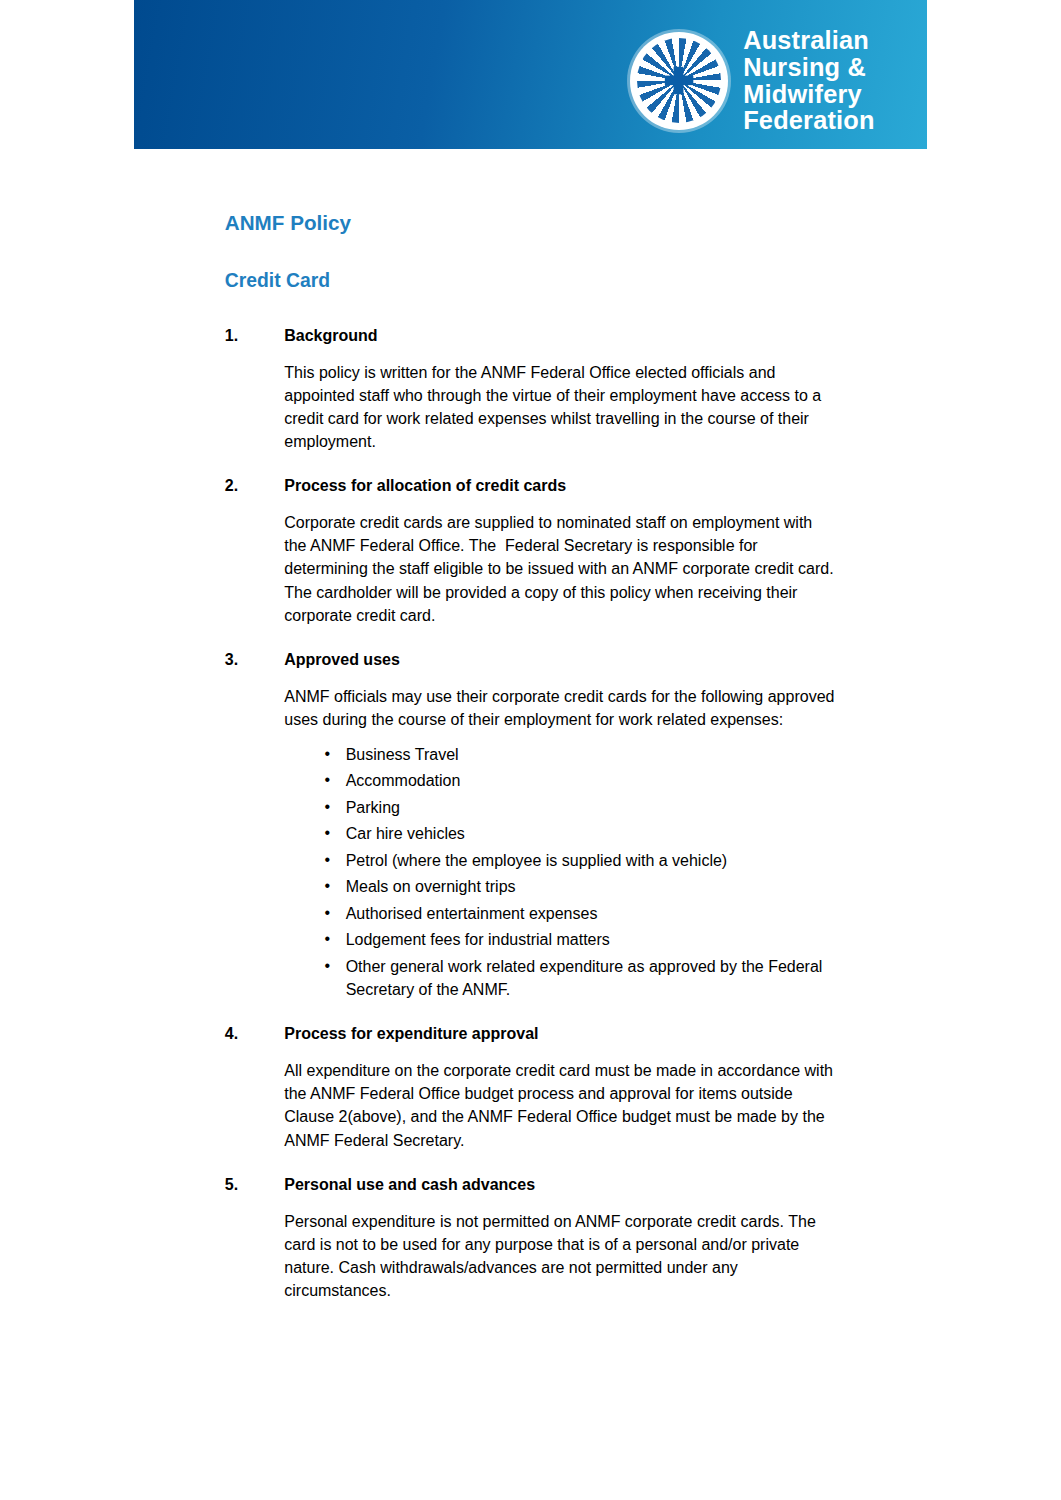Australian
Nursing &
Midwifery
Federation
ANMF Policy
Credit Card
1.
Background
This policy is written for the ANMF Federal Office elected officials and appointed staff who through the virtue of their employment have access to a credit card for work related expenses whilst travelling in the course of their employment.
2.
Process for allocation of credit cards
Corporate credit cards are supplied to nominated staff on employment with the ANMF Federal Office. The Federal Secretary is responsible for determining the staff eligible to be issued with an ANMF corporate credit card. The cardholder will be provided a copy of this policy when receiving their corporate credit card.
3.
Approved uses
ANMF officials may use their corporate credit cards for the following approved uses during the course of their employment for work related expenses:
Business Travel
Accommodation
Parking
Car hire vehicles
Petrol (where the employee is supplied with a vehicle)
Meals on overnight trips
Authorised entertainment expenses
Lodgement fees for industrial matters
Other general work related expenditure as approved by the Federal Secretary of the ANMF.
4.
Process for expenditure approval
All expenditure on the corporate credit card must be made in accordance with the ANMF Federal Office budget process and approval for items outside Clause 2(above), and the ANMF Federal Office budget must be made by the ANMF Federal Secretary.
5.
Personal use and cash advances
Personal expenditure is not permitted on ANMF corporate credit cards. The card is not to be used for any purpose that is of a personal and/or private nature. Cash withdrawals/advances are not permitted under any circumstances.